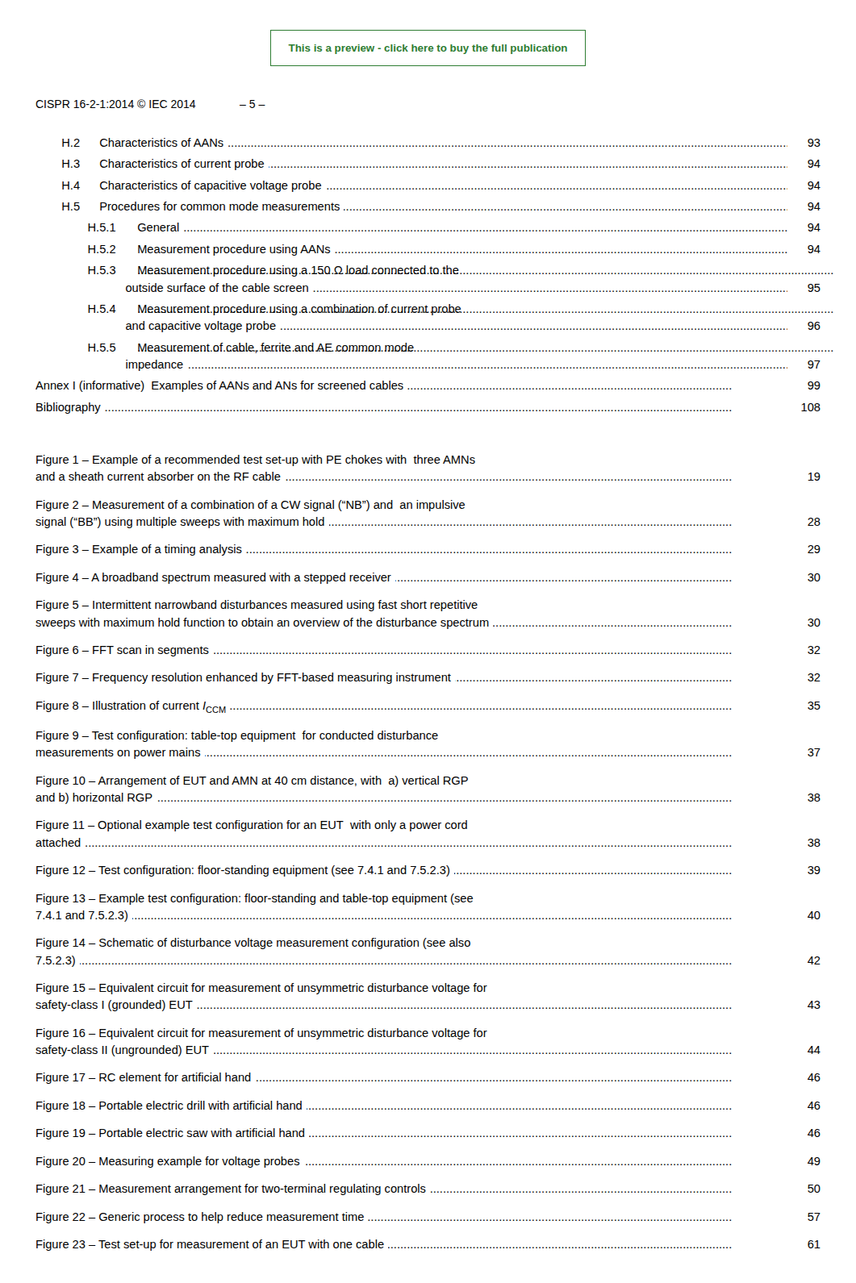This is a preview - click here to buy the full publication
CISPR 16-2-1:2014 © IEC 2014 – 5 –
H.2 Characteristics of AANs 93
H.3 Characteristics of current probe 94
H.4 Characteristics of capacitive voltage probe 94
H.5 Procedures for common mode measurements 94
H.5.1 General 94
H.5.2 Measurement procedure using AANs 94
H.5.3 Measurement procedure using a 150 Ω load connected to the
outside surface of the cable screen 95
H.5.4 Measurement procedure using a combination of current probe
and capacitive voltage probe 96
H.5.5 Measurement of cable, ferrite and AE common mode
impedance 97
Annex I (informative) Examples of AANs and ANs for screened cables 99
Bibliography 108
Figure 1 – Example of a recommended test set-up with PE chokes with three AMNs
and a sheath current absorber on the RF cable 19
Figure 2 – Measurement of a combination of a CW signal (“NB”) and an impulsive
signal (“BB”) using multiple sweeps with maximum hold 28
Figure 3 – Example of a timing analysis 29
Figure 4 – A broadband spectrum measured with a stepped receiver 30
Figure 5 – Intermittent narrowband disturbances measured using fast short repetitive
sweeps with maximum hold function to obtain an overview of the disturbance spectrum 30
Figure 6 – FFT scan in segments 32
Figure 7 – Frequency resolution enhanced by FFT-based measuring instrument 32
Figure 8 – Illustration of current ICCM 35
Figure 9 – Test configuration: table-top equipment for conducted disturbance
measurements on power mains 37
Figure 10 – Arrangement of EUT and AMN at 40 cm distance, with a) vertical RGP
and b) horizontal RGP 38
Figure 11 – Optional example test configuration for an EUT with only a power cord
attached 38
Figure 12 – Test configuration: floor-standing equipment (see 7.4.1 and 7.5.2.3) 39
Figure 13 – Example test configuration: floor-standing and table-top equipment (see
7.4.1 and 7.5.2.3) 40
Figure 14 – Schematic of disturbance voltage measurement configuration (see also
7.5.2.3) 42
Figure 15 – Equivalent circuit for measurement of unsymmetric disturbance voltage for
safety-class I (grounded) EUT 43
Figure 16 – Equivalent circuit for measurement of unsymmetric disturbance voltage for
safety-class II (ungrounded) EUT 44
Figure 17 – RC element for artificial hand 46
Figure 18 – Portable electric drill with artificial hand 46
Figure 19 – Portable electric saw with artificial hand 46
Figure 20 – Measuring example for voltage probes 49
Figure 21 – Measurement arrangement for two-terminal regulating controls 50
Figure 22 – Generic process to help reduce measurement time 57
Figure 23 – Test set-up for measurement of an EUT with one cable 61